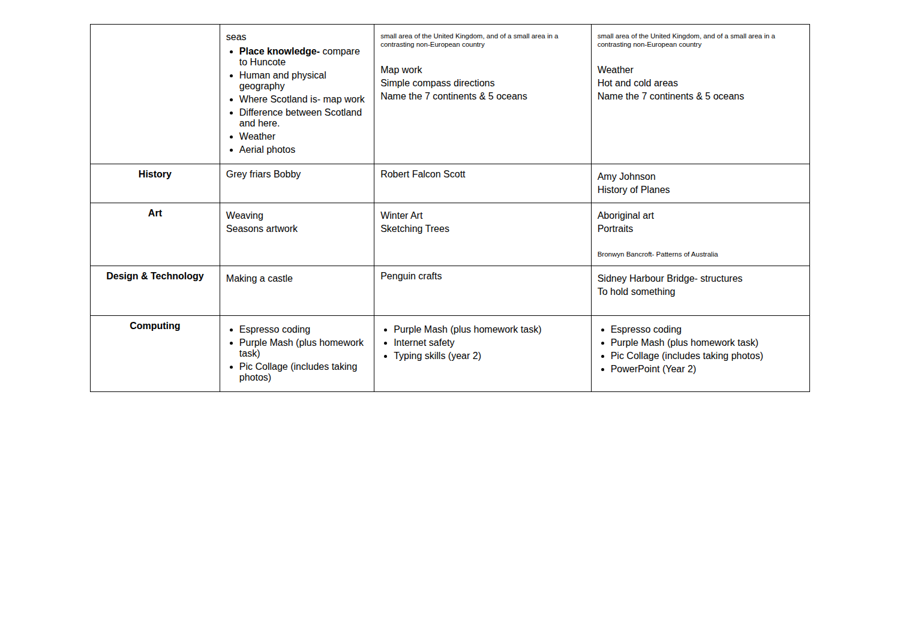| | seas Place knowledge- compare to Huncote Human and physical geography Where Scotland is- map work Difference between Scotland and here. Weather Aerial photos | small area of the United Kingdom, and of a small area in a contrasting non-European country Map work Simple compass directions Name the 7 continents & 5 oceans | small area of the United Kingdom, and of a small area in a contrasting non-European country Weather Hot and cold areas Name the 7 continents & 5 oceans |
| History | Grey friars Bobby | Robert Falcon Scott | Amy Johnson History of Planes |
| Art | Weaving Seasons artwork | Winter Art Sketching Trees | Aboriginal art Portraits Bronwyn Bancroft- Patterns of Australia |
| Design & Technology | Making a castle | Penguin crafts | Sidney Harbour Bridge- structures To hold something |
| Computing | Espresso coding Purple Mash (plus homework task) Pic Collage (includes taking photos) | Purple Mash (plus homework task) Internet safety Typing skills (year 2) | Espresso coding Purple Mash (plus homework task) Pic Collage (includes taking photos) PowerPoint (Year 2) |